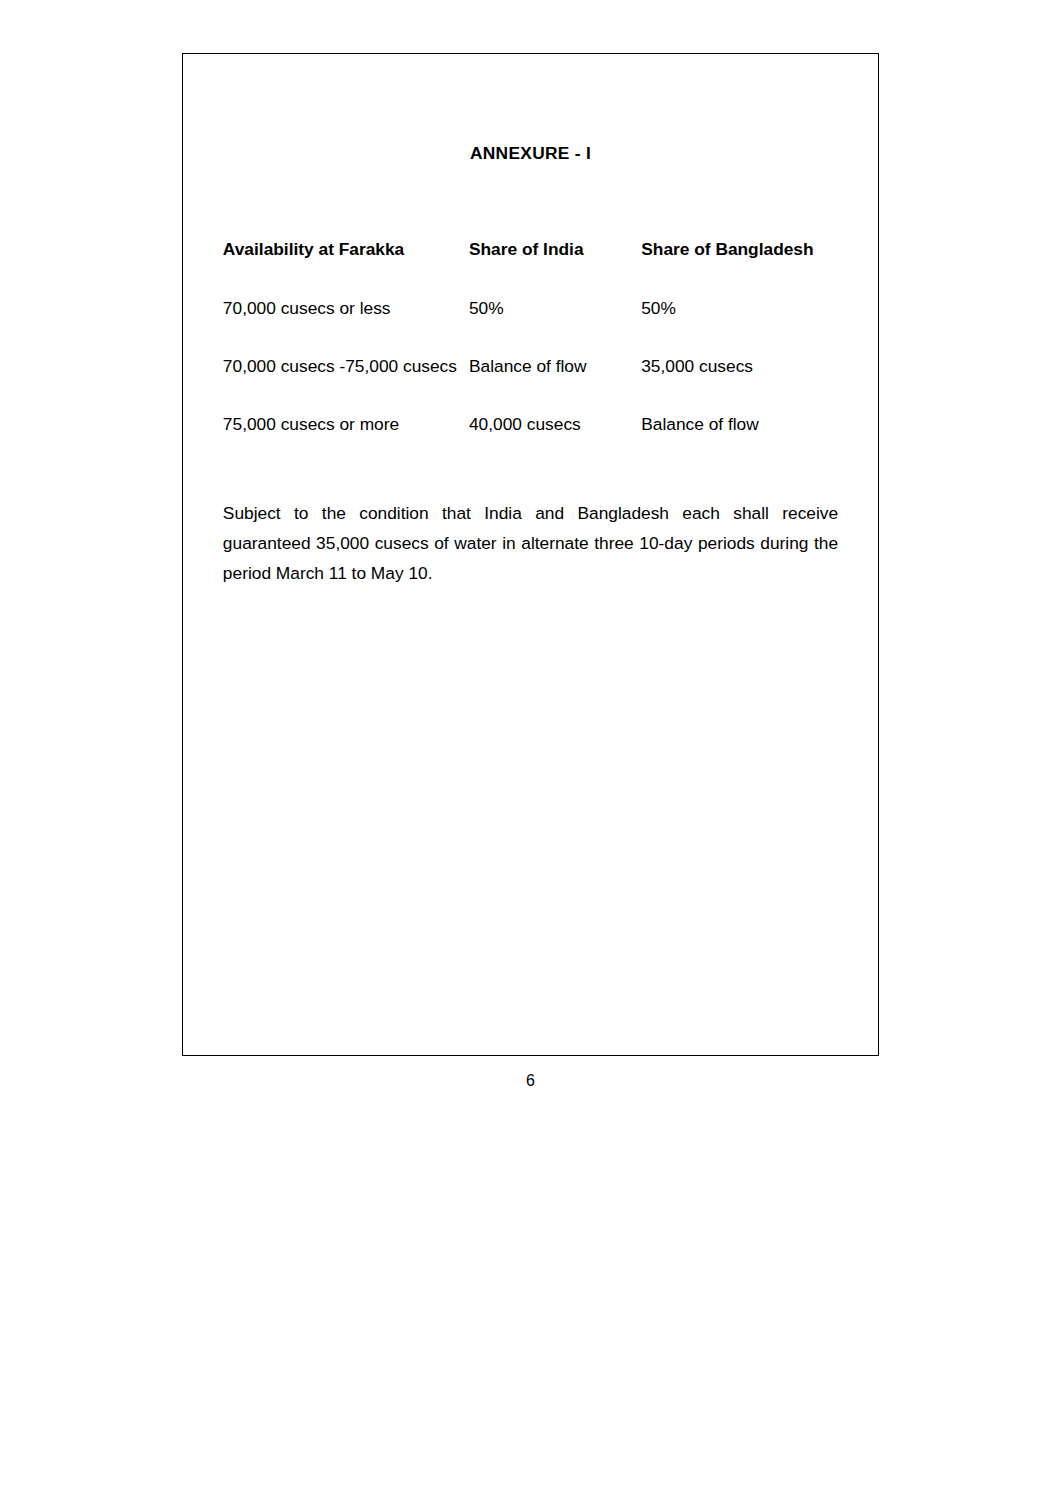ANNEXURE - I
| Availability at Farakka | Share of India | Share of Bangladesh |
| --- | --- | --- |
| 70,000 cusecs or less | 50% | 50% |
| 70,000 cusecs -75,000 cusecs | Balance of flow | 35,000 cusecs |
| 75,000 cusecs or more | 40,000 cusecs | Balance of flow |
Subject to the condition that India and Bangladesh each shall receive guaranteed 35,000 cusecs of water in alternate three 10-day periods during the period March 11 to May 10.
6